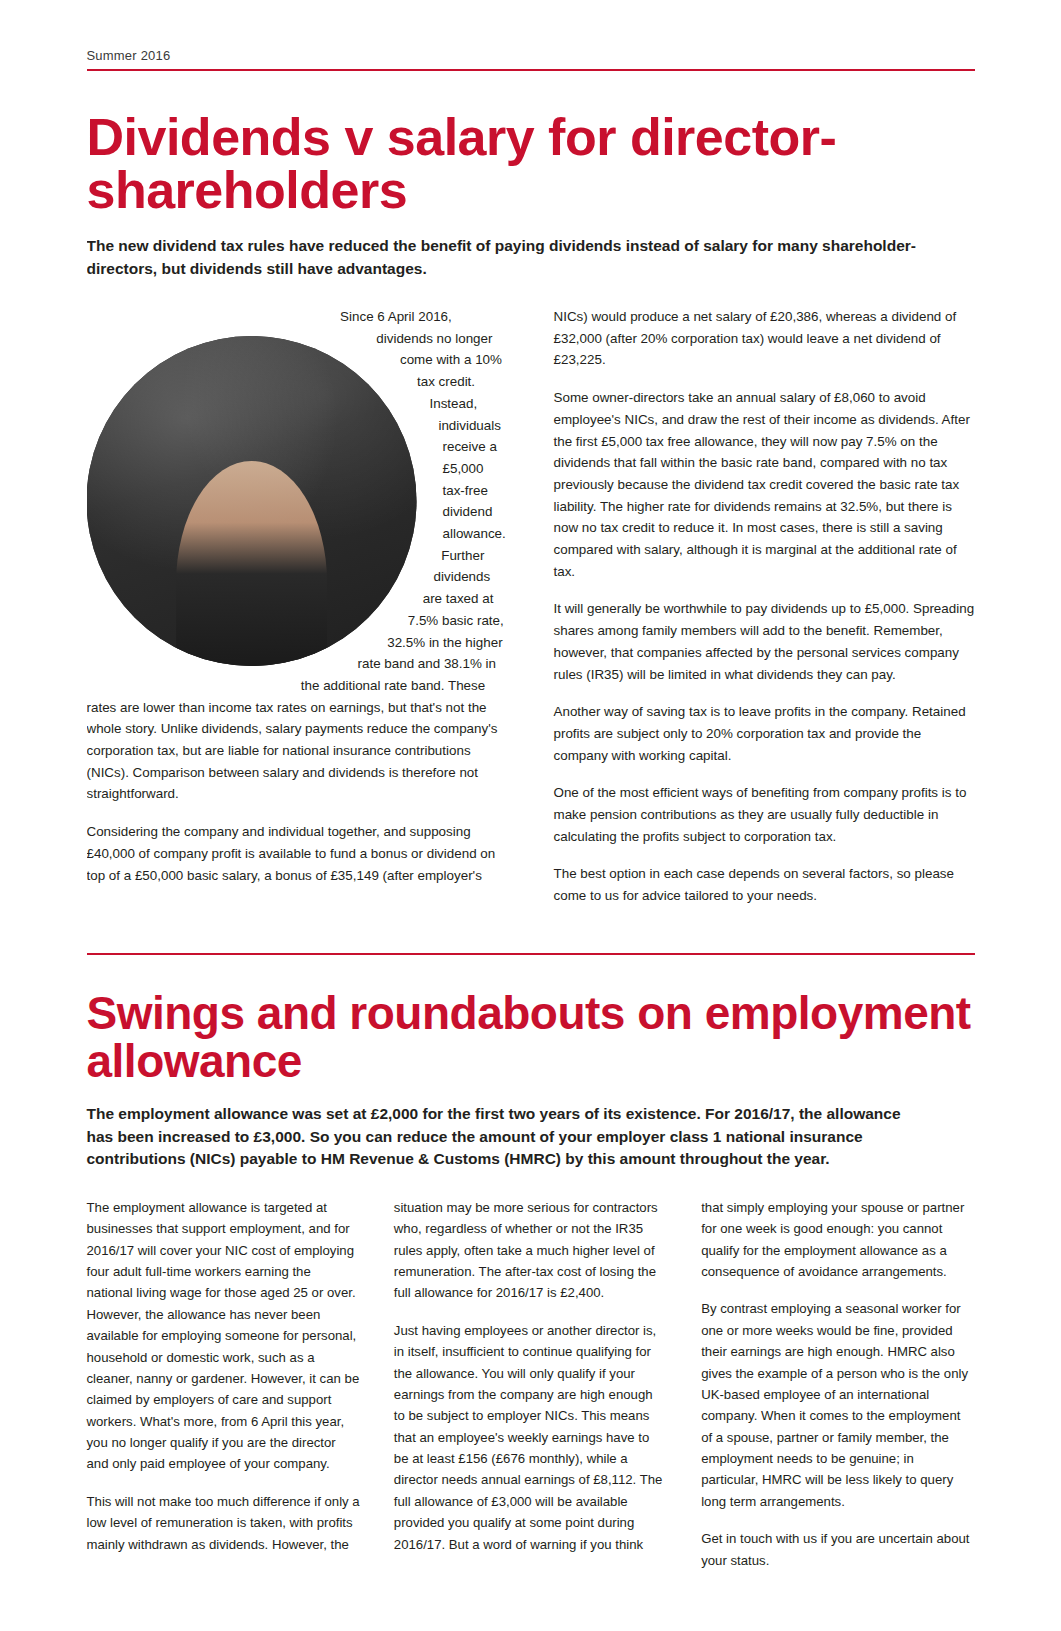Summer 2016
Dividends v salary for director-shareholders
The new dividend tax rules have reduced the benefit of paying dividends instead of salary for many shareholder-directors, but dividends still have advantages.
Since 6 April 2016, dividends no longer come with a 10% tax credit. Instead, individuals receive a £5,000 tax-free dividend allowance. Further dividends are taxed at 7.5% basic rate, 32.5% in the higher rate band and 38.1% in the additional rate band. These rates are lower than income tax rates on earnings, but that's not the whole story. Unlike dividends, salary payments reduce the company's corporation tax, but are liable for national insurance contributions (NICs). Comparison between salary and dividends is therefore not straightforward.
Considering the company and individual together, and supposing £40,000 of company profit is available to fund a bonus or dividend on top of a £50,000 basic salary, a bonus of £35,149 (after employer's NICs) would produce a net salary of £20,386, whereas a dividend of £32,000 (after 20% corporation tax) would leave a net dividend of £23,225.
Some owner-directors take an annual salary of £8,060 to avoid employee's NICs, and draw the rest of their income as dividends. After the first £5,000 tax free allowance, they will now pay 7.5% on the dividends that fall within the basic rate band, compared with no tax previously because the dividend tax credit covered the basic rate tax liability. The higher rate for dividends remains at 32.5%, but there is now no tax credit to reduce it. In most cases, there is still a saving compared with salary, although it is marginal at the additional rate of tax.
It will generally be worthwhile to pay dividends up to £5,000. Spreading shares among family members will add to the benefit. Remember, however, that companies affected by the personal services company rules (IR35) will be limited in what dividends they can pay.
Another way of saving tax is to leave profits in the company. Retained profits are subject only to 20% corporation tax and provide the company with working capital.
One of the most efficient ways of benefiting from company profits is to make pension contributions as they are usually fully deductible in calculating the profits subject to corporation tax.
The best option in each case depends on several factors, so please come to us for advice tailored to your needs.
Swings and roundabouts on employment allowance
The employment allowance was set at £2,000 for the first two years of its existence. For 2016/17, the allowance has been increased to £3,000. So you can reduce the amount of your employer class 1 national insurance contributions (NICs) payable to HM Revenue & Customs (HMRC) by this amount throughout the year.
The employment allowance is targeted at businesses that support employment, and for 2016/17 will cover your NIC cost of employing four adult full-time workers earning the national living wage for those aged 25 or over. However, the allowance has never been available for employing someone for personal, household or domestic work, such as a cleaner, nanny or gardener. However, it can be claimed by employers of care and support workers. What's more, from 6 April this year, you no longer qualify if you are the director and only paid employee of your company.
This will not make too much difference if only a low level of remuneration is taken, with profits mainly withdrawn as dividends. However, the situation may be more serious for contractors who, regardless of whether or not the IR35 rules apply, often take a much higher level of remuneration. The after-tax cost of losing the full allowance for 2016/17 is £2,400.
Just having employees or another director is, in itself, insufficient to continue qualifying for the allowance. You will only qualify if your earnings from the company are high enough to be subject to employer NICs. This means that an employee's weekly earnings have to be at least £156 (£676 monthly), while a director needs annual earnings of £8,112. The full allowance of £3,000 will be available provided you qualify at some point during 2016/17. But a word of warning if you think that simply employing your spouse or partner for one week is good enough: you cannot qualify for the employment allowance as a consequence of avoidance arrangements.
By contrast employing a seasonal worker for one or more weeks would be fine, provided their earnings are high enough. HMRC also gives the example of a person who is the only UK-based employee of an international company. When it comes to the employment of a spouse, partner or family member, the employment needs to be genuine; in particular, HMRC will be less likely to query long term arrangements.
Get in touch with us if you are uncertain about your status.